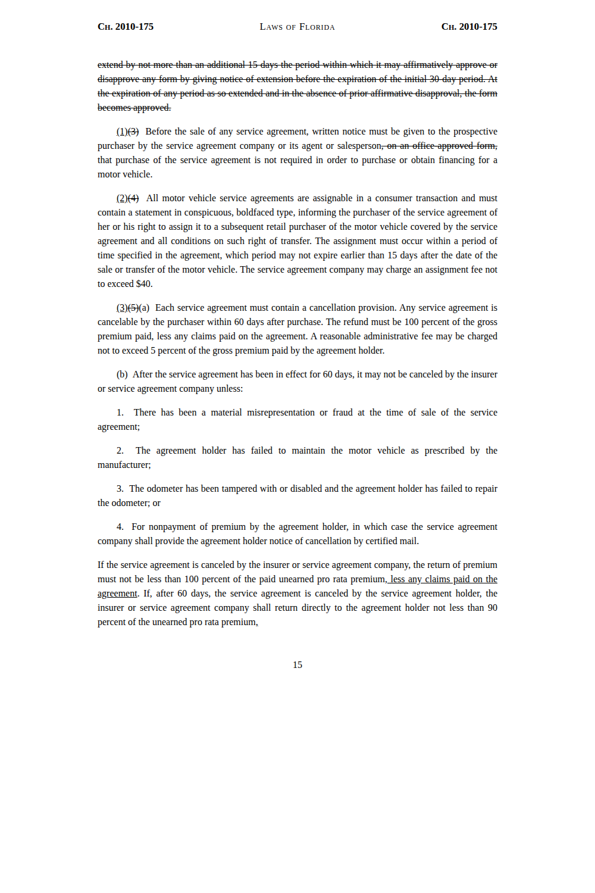Ch. 2010-175 Laws of Florida Ch. 2010-175
extend by not more than an additional 15 days the period within which it may affirmatively approve or disapprove any form by giving notice of extension before the expiration of the initial 30-day period. At the expiration of any period as so extended and in the absence of prior affirmative disapproval, the form becomes approved.
(1)(3) Before the sale of any service agreement, written notice must be given to the prospective purchaser by the service agreement company or its agent or salesperson, on an office-approved form, that purchase of the service agreement is not required in order to purchase or obtain financing for a motor vehicle.
(2)(4) All motor vehicle service agreements are assignable in a consumer transaction and must contain a statement in conspicuous, boldfaced type, informing the purchaser of the service agreement of her or his right to assign it to a subsequent retail purchaser of the motor vehicle covered by the service agreement and all conditions on such right of transfer. The assignment must occur within a period of time specified in the agreement, which period may not expire earlier than 15 days after the date of the sale or transfer of the motor vehicle. The service agreement company may charge an assignment fee not to exceed $40.
(3)(5)(a) Each service agreement must contain a cancellation provision. Any service agreement is cancelable by the purchaser within 60 days after purchase. The refund must be 100 percent of the gross premium paid, less any claims paid on the agreement. A reasonable administrative fee may be charged not to exceed 5 percent of the gross premium paid by the agreement holder.
(b) After the service agreement has been in effect for 60 days, it may not be canceled by the insurer or service agreement company unless:
There has been a material misrepresentation or fraud at the time of sale of the service agreement;
The agreement holder has failed to maintain the motor vehicle as prescribed by the manufacturer;
The odometer has been tampered with or disabled and the agreement holder has failed to repair the odometer; or
For nonpayment of premium by the agreement holder, in which case the service agreement company shall provide the agreement holder notice of cancellation by certified mail.
If the service agreement is canceled by the insurer or service agreement company, the return of premium must not be less than 100 percent of the paid unearned pro rata premium, less any claims paid on the agreement. If, after 60 days, the service agreement is canceled by the service agreement holder, the insurer or service agreement company shall return directly to the agreement holder not less than 90 percent of the unearned pro rata premium,
15